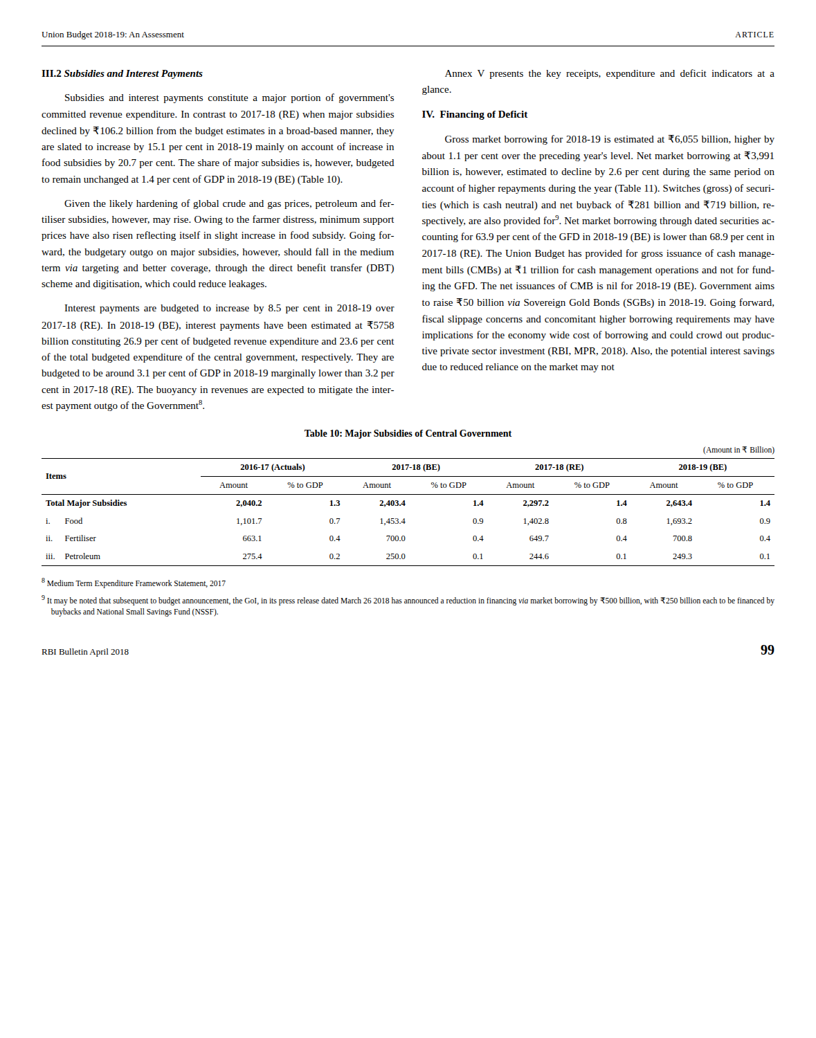Union Budget 2018-19: An Assessment
ARTICLE
III.2 Subsidies and Interest Payments
Subsidies and interest payments constitute a major portion of government's committed revenue expenditure. In contrast to 2017-18 (RE) when major subsidies declined by ₹106.2 billion from the budget estimates in a broad-based manner, they are slated to increase by 15.1 per cent in 2018-19 mainly on account of increase in food subsidies by 20.7 per cent. The share of major subsidies is, however, budgeted to remain unchanged at 1.4 per cent of GDP in 2018-19 (BE) (Table 10).
Given the likely hardening of global crude and gas prices, petroleum and fertiliser subsidies, however, may rise. Owing to the farmer distress, minimum support prices have also risen reflecting itself in slight increase in food subsidy. Going forward, the budgetary outgo on major subsidies, however, should fall in the medium term via targeting and better coverage, through the direct benefit transfer (DBT) scheme and digitisation, which could reduce leakages.
Interest payments are budgeted to increase by 8.5 per cent in 2018-19 over 2017-18 (RE). In 2018-19 (BE), interest payments have been estimated at ₹5758 billion constituting 26.9 per cent of budgeted revenue expenditure and 23.6 per cent of the total budgeted expenditure of the central government, respectively. They are budgeted to be around 3.1 per cent of GDP in 2018-19 marginally lower than 3.2 per cent in 2017-18 (RE). The buoyancy in revenues are expected to mitigate the interest payment outgo of the Government8.
Annex V presents the key receipts, expenditure and deficit indicators at a glance.
IV. Financing of Deficit
Gross market borrowing for 2018-19 is estimated at ₹6,055 billion, higher by about 1.1 per cent over the preceding year's level. Net market borrowing at ₹3,991 billion is, however, estimated to decline by 2.6 per cent during the same period on account of higher repayments during the year (Table 11). Switches (gross) of securities (which is cash neutral) and net buyback of ₹281 billion and ₹719 billion, respectively, are also provided for9. Net market borrowing through dated securities accounting for 63.9 per cent of the GFD in 2018-19 (BE) is lower than 68.9 per cent in 2017-18 (RE). The Union Budget has provided for gross issuance of cash management bills (CMBs) at ₹1 trillion for cash management operations and not for funding the GFD. The net issuances of CMB is nil for 2018-19 (BE). Government aims to raise ₹50 billion via Sovereign Gold Bonds (SGBs) in 2018-19. Going forward, fiscal slippage concerns and concomitant higher borrowing requirements may have implications for the economy wide cost of borrowing and could crowd out productive private sector investment (RBI, MPR, 2018). Also, the potential interest savings due to reduced reliance on the market may not
Table 10: Major Subsidies of Central Government
(Amount in ₹ Billion)
| Items | 2016-17 (Actuals) | 2017-18 (BE) | 2017-18 (RE) | 2018-19 (BE) |
| --- | --- | --- | --- | --- |
| Amount | % to GDP | Amount | % to GDP | Amount | % to GDP | Amount | % to GDP |
| Total Major Subsidies | 2,040.2 | 1.3 | 2,403.4 | 1.4 | 2,297.2 | 1.4 | 2,643.4 | 1.4 |
| i. Food | 1,101.7 | 0.7 | 1,453.4 | 0.9 | 1,402.8 | 0.8 | 1,693.2 | 0.9 |
| ii. Fertiliser | 663.1 | 0.4 | 700.0 | 0.4 | 649.7 | 0.4 | 700.8 | 0.4 |
| iii. Petroleum | 275.4 | 0.2 | 250.0 | 0.1 | 244.6 | 0.1 | 249.3 | 0.1 |
8 Medium Term Expenditure Framework Statement, 2017
9 It may be noted that subsequent to budget announcement, the GoI, in its press release dated March 26 2018 has announced a reduction in financing via market borrowing by ₹500 billion, with ₹250 billion each to be financed by buybacks and National Small Savings Fund (NSSF).
RBI Bulletin April 2018
99